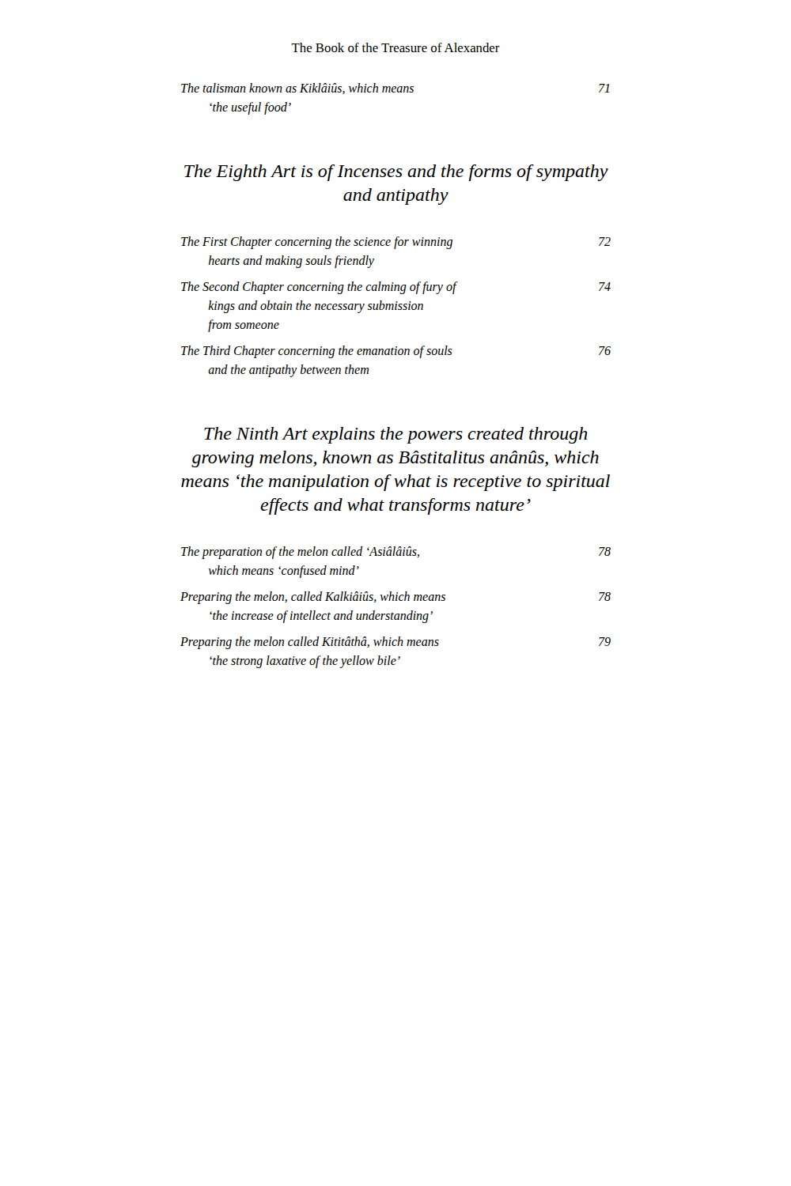The Book of the Treasure of Alexander
The talisman known as Kiklâiûs, which means‘the useful food’ 71
The Eighth Art is of Incenses and the forms of sympathy and antipathy
The First Chapter concerning the science for winninghearts and making souls friendly 72
The Second Chapter concerning the calming of fury ofkings and obtain the necessary submission from someone 74
The Third Chapter concerning the emanation of soulsand the antipathy between them 76
The Ninth Art explains the powers created through growing melons, known as Bâstitalitus anânûs, which means ‘the manipulation of what is receptive to spiritual effects and what transforms nature’
The preparation of the melon called ‘Asiâlâiûs,which means ‘confused mind’ 78
Preparing the melon, called Kalkiâiûs, which means‘the increase of intellect and understanding’ 78
Preparing the melon called Kititâthâ, which means‘the strong laxative of the yellow bile’ 79